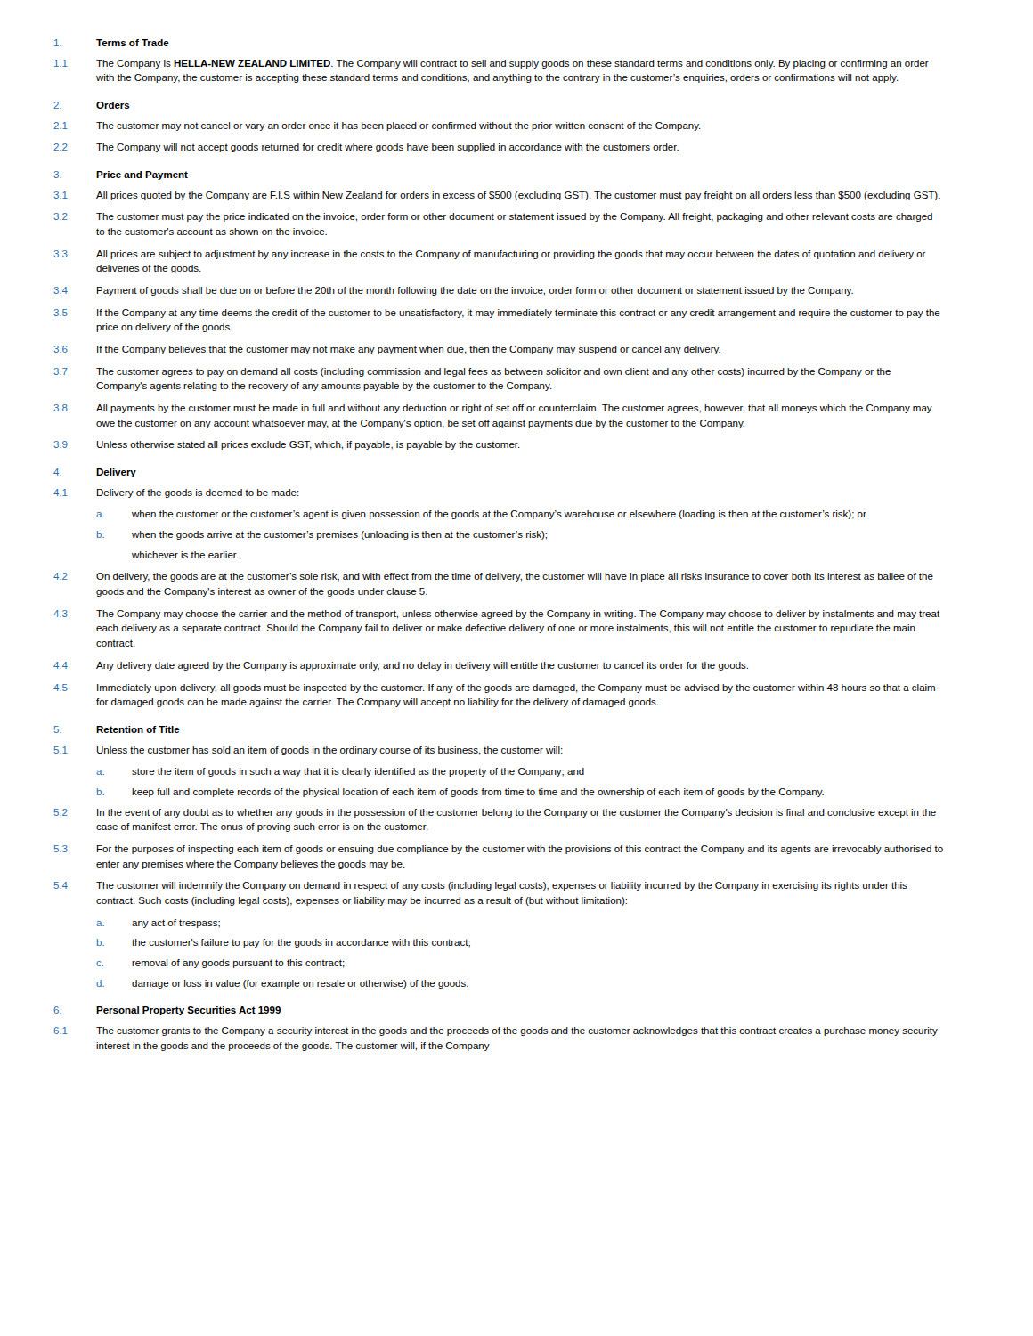1.
Terms of Trade
1.1
The Company is HELLA-NEW ZEALAND LIMITED. The Company will contract to sell and supply goods on these standard terms and conditions only. By placing or confirming an order with the Company, the customer is accepting these standard terms and conditions, and anything to the contrary in the customer’s enquiries, orders or confirmations will not apply.
2.
Orders
2.1
The customer may not cancel or vary an order once it has been placed or confirmed without the prior written consent of the Company.
2.2
The Company will not accept goods returned for credit where goods have been supplied in accordance with the customers order.
3.
Price and Payment
3.1
All prices quoted by the Company are F.I.S within New Zealand for orders in excess of $500 (excluding GST). The customer must pay freight on all orders less than $500 (excluding GST).
3.2
The customer must pay the price indicated on the invoice, order form or other document or statement issued by the Company. All freight, packaging and other relevant costs are charged to the customer's account as shown on the invoice.
3.3
All prices are subject to adjustment by any increase in the costs to the Company of manufacturing or providing the goods that may occur between the dates of quotation and delivery or deliveries of the goods.
3.4
Payment of goods shall be due on or before the 20th of the month following the date on the invoice, order form or other document or statement issued by the Company.
3.5
If the Company at any time deems the credit of the customer to be unsatisfactory, it may immediately terminate this contract or any credit arrangement and require the customer to pay the price on delivery of the goods.
3.6
If the Company believes that the customer may not make any payment when due, then the Company may suspend or cancel any delivery.
3.7
The customer agrees to pay on demand all costs (including commission and legal fees as between solicitor and own client and any other costs) incurred by the Company or the Company's agents relating to the recovery of any amounts payable by the customer to the Company.
3.8
All payments by the customer must be made in full and without any deduction or right of set off or counterclaim. The customer agrees, however, that all moneys which the Company may owe the customer on any account whatsoever may, at the Company's option, be set off against payments due by the customer to the Company.
3.9
Unless otherwise stated all prices exclude GST, which, if payable, is payable by the customer.
4.
Delivery
4.1
Delivery of the goods is deemed to be made:
a.
when the customer or the customer’s agent is given possession of the goods at the Company’s warehouse or elsewhere (loading is then at the customer’s risk); or
b.
when the goods arrive at the customer’s premises (unloading is then at the customer’s risk);
whichever is the earlier.
4.2
On delivery, the goods are at the customer’s sole risk, and with effect from the time of delivery, the customer will have in place all risks insurance to cover both its interest as bailee of the goods and the Company's interest as owner of the goods under clause 5.
4.3
The Company may choose the carrier and the method of transport, unless otherwise agreed by the Company in writing. The Company may choose to deliver by instalments and may treat each delivery as a separate contract. Should the Company fail to deliver or make defective delivery of one or more instalments, this will not entitle the customer to repudiate the main contract.
4.4
Any delivery date agreed by the Company is approximate only, and no delay in delivery will entitle the customer to cancel its order for the goods.
4.5
Immediately upon delivery, all goods must be inspected by the customer. If any of the goods are damaged, the Company must be advised by the customer within 48 hours so that a claim for damaged goods can be made against the carrier. The Company will accept no liability for the delivery of damaged goods.
5.
Retention of Title
5.1
Unless the customer has sold an item of goods in the ordinary course of its business, the customer will:
a.
store the item of goods in such a way that it is clearly identified as the property of the Company; and
b.
keep full and complete records of the physical location of each item of goods from time to time and the ownership of each item of goods by the Company.
5.2
In the event of any doubt as to whether any goods in the possession of the customer belong to the Company or the customer the Company's decision is final and conclusive except in the case of manifest error. The onus of proving such error is on the customer.
5.3
For the purposes of inspecting each item of goods or ensuing due compliance by the customer with the provisions of this contract the Company and its agents are irrevocably authorised to enter any premises where the Company believes the goods may be.
5.4
The customer will indemnify the Company on demand in respect of any costs (including legal costs), expenses or liability incurred by the Company in exercising its rights under this contract. Such costs (including legal costs), expenses or liability may be incurred as a result of (but without limitation):
a.
any act of trespass;
b.
the customer's failure to pay for the goods in accordance with this contract;
c.
removal of any goods pursuant to this contract;
d.
damage or loss in value (for example on resale or otherwise) of the goods.
6.
Personal Property Securities Act 1999
6.1
The customer grants to the Company a security interest in the goods and the proceeds of the goods and the customer acknowledges that this contract creates a purchase money security interest in the goods and the proceeds of the goods. The customer will, if the Company